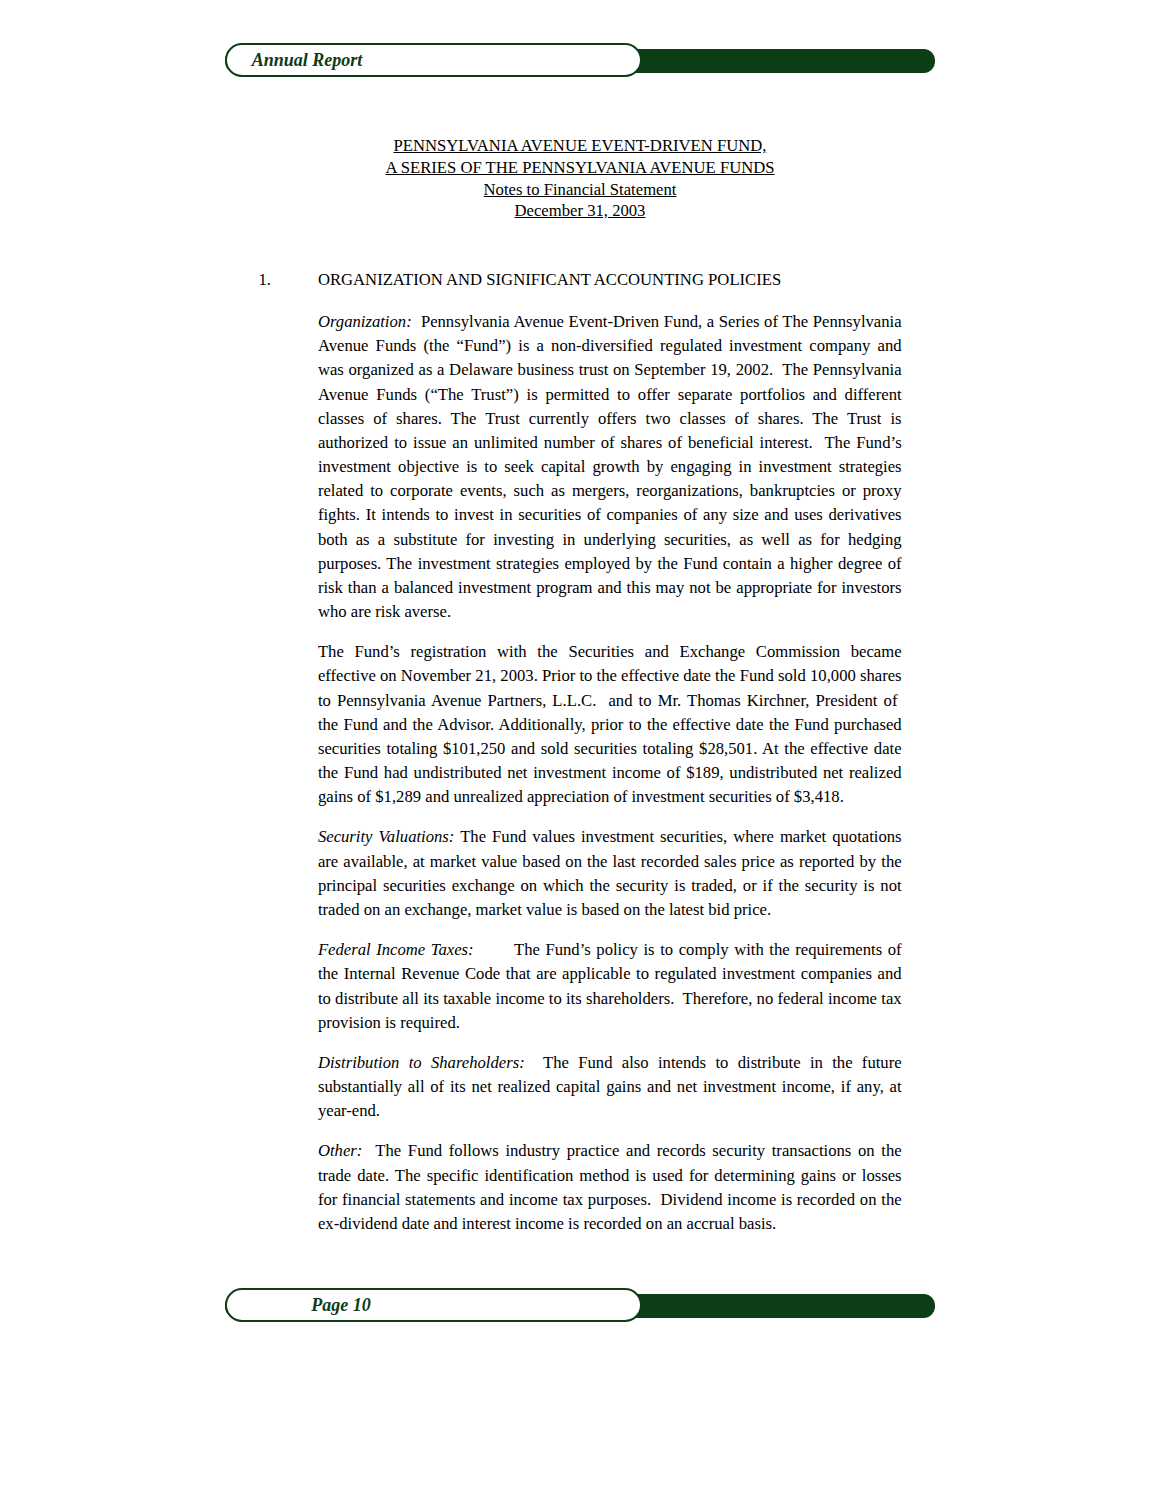Annual Report
PENNSYLVANIA AVENUE EVENT-DRIVEN FUND,
A SERIES OF THE PENNSYLVANIA AVENUE FUNDS
Notes to Financial Statement
December 31, 2003
1.
ORGANIZATION AND SIGNIFICANT ACCOUNTING POLICIES
Organization: Pennsylvania Avenue Event-Driven Fund, a Series of The Pennsylvania Avenue Funds (the “Fund”) is a non-diversified regulated investment company and was organized as a Delaware business trust on September 19, 2002. The Pennsylvania Avenue Funds (“The Trust”) is permitted to offer separate portfolios and different classes of shares. The Trust currently offers two classes of shares. The Trust is authorized to issue an unlimited number of shares of beneficial interest. The Fund’s investment objective is to seek capital growth by engaging in investment strategies related to corporate events, such as mergers, reorganizations, bankruptcies or proxy fights. It intends to invest in securities of companies of any size and uses derivatives both as a substitute for investing in underlying securities, as well as for hedging purposes. The investment strategies employed by the Fund contain a higher degree of risk than a balanced investment program and this may not be appropriate for investors who are risk averse.
The Fund’s registration with the Securities and Exchange Commission became effective on November 21, 2003. Prior to the effective date the Fund sold 10,000 shares to Pennsylvania Avenue Partners, L.L.C. and to Mr. Thomas Kirchner, President of the Fund and the Advisor. Additionally, prior to the effective date the Fund purchased securities totaling $101,250 and sold securities totaling $28,501. At the effective date the Fund had undistributed net investment income of $189, undistributed net realized gains of $1,289 and unrealized appreciation of investment securities of $3,418.
Security Valuations: The Fund values investment securities, where market quotations are available, at market value based on the last recorded sales price as reported by the principal securities exchange on which the security is traded, or if the security is not traded on an exchange, market value is based on the latest bid price.
Federal Income Taxes: The Fund’s policy is to comply with the requirements of the Internal Revenue Code that are applicable to regulated investment companies and to distribute all its taxable income to its shareholders. Therefore, no federal income tax provision is required.
Distribution to Shareholders: The Fund also intends to distribute in the future substantially all of its net realized capital gains and net investment income, if any, at year-end.
Other: The Fund follows industry practice and records security transactions on the trade date. The specific identification method is used for determining gains or losses for financial statements and income tax purposes. Dividend income is recorded on the ex-dividend date and interest income is recorded on an accrual basis.
Page 10